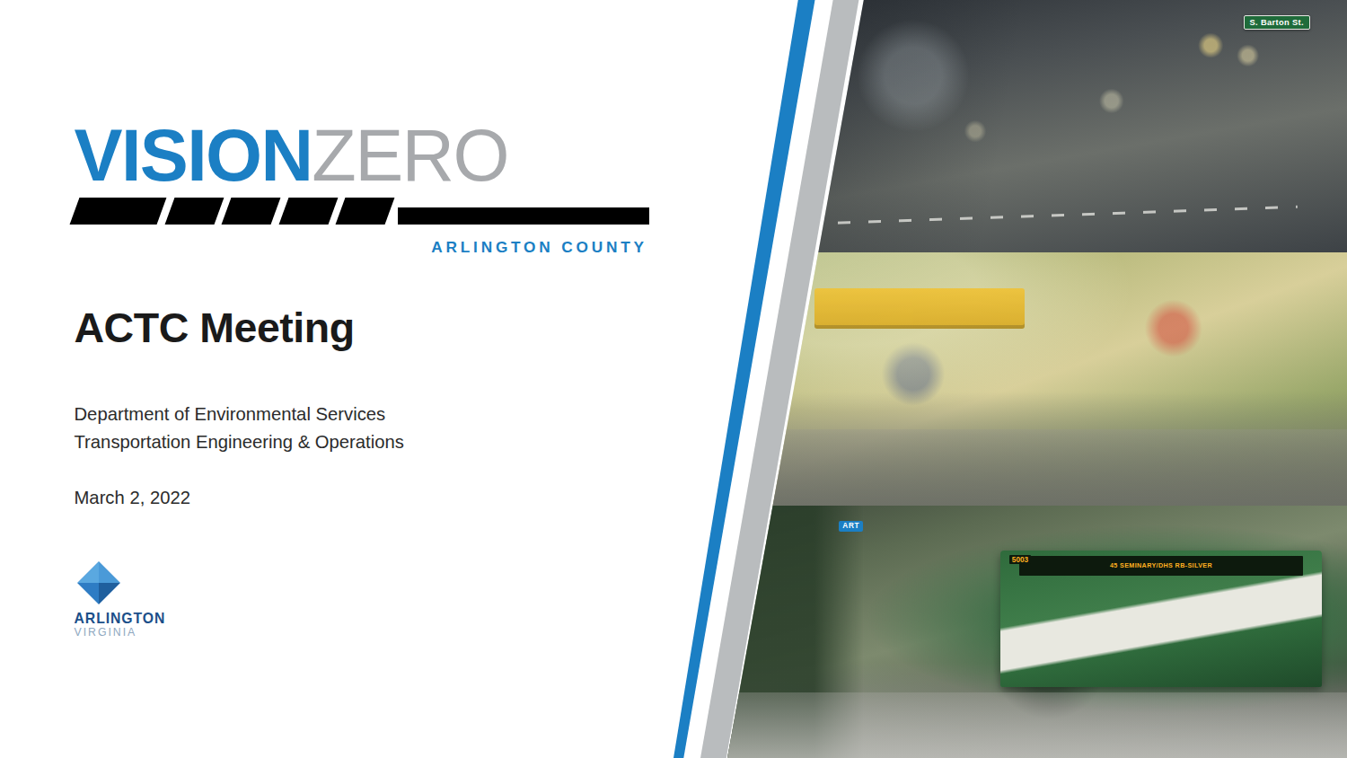VISION ZERO
ARLINGTON COUNTY
ACTC Meeting
Department of Environmental Services
Transportation Engineering & Operations
March 2, 2022
ARLINGTON
VIRGINIA
S. Barton St.
ART
45 SEMINARY/DHS RB-SILVER
5003